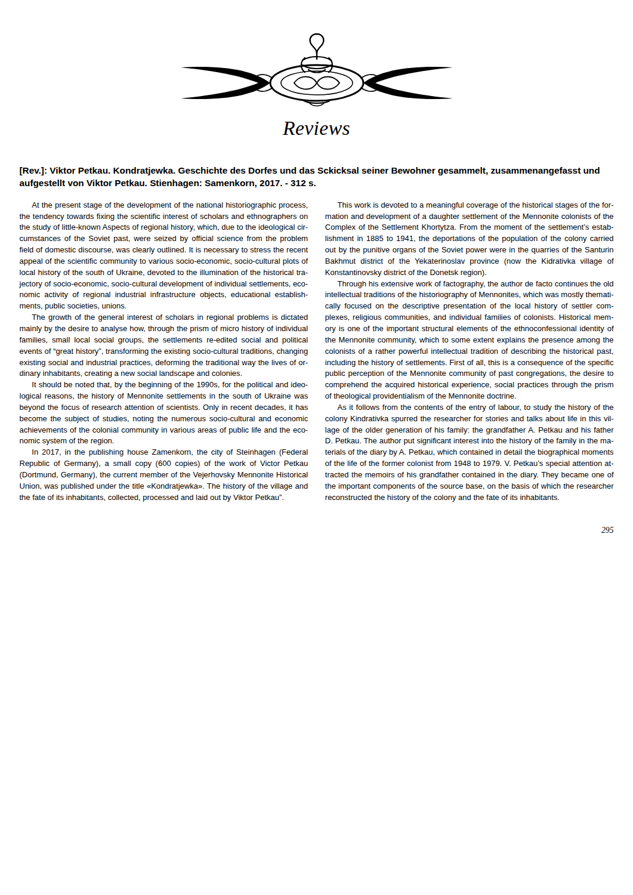Reviews
[Rev.]: Viktor Petkau. Kondratjewka. Geschichte des Dorfes und das Sckicksal seiner Bewohner gesammelt, zusammenangefasst und aufgestellt von Viktor Petkau. Stienhagen: Samenkorn, 2017. - 312 s.
At the present stage of the development of the national historiographic process, the tendency towards fixing the scientific interest of scholars and ethnographers on the study of little-known Aspects of regional history, which, due to the ideological circumstances of the Soviet past, were seized by official science from the problem field of domestic discourse, was clearly outlined. It is necessary to stress the recent appeal of the scientific community to various socio-economic, socio-cultural plots of local history of the south of Ukraine, devoted to the illumination of the historical trajectory of socio-economic, socio-cultural development of individual settlements, economic activity of regional industrial infrastructure objects, educational establishments, public societies, unions.
The growth of the general interest of scholars in regional problems is dictated mainly by the desire to analyse how, through the prism of micro history of individual families, small local social groups, the settlements re-edited social and political events of “great history”, transforming the existing socio-cultural traditions, changing existing social and industrial practices, deforming the traditional way the lives of ordinary inhabitants, creating a new social landscape and colonies.
It should be noted that, by the beginning of the 1990s, for the political and ideological reasons, the history of Mennonite settlements in the south of Ukraine was beyond the focus of research attention of scientists. Only in recent decades, it has become the subject of studies, noting the numerous socio-cultural and economic achievements of the colonial community in various areas of public life and the economic system of the region.
In 2017, in the publishing house Zamenkorn, the city of Steinhagen (Federal Republic of Germany), a small copy (600 copies) of the work of Victor Petkau (Dortmund, Germany), the current member of the Vejerhovsky Mennonite Historical Union, was published under the title «Kondratjewka». The history of the village and the fate of its inhabitants, collected, processed and laid out by Viktor Petkau”.
This work is devoted to a meaningful coverage of the historical stages of the formation and development of a daughter settlement of the Mennonite colonists of the Complex of the Settlement Khortytza. From the moment of the settlement’s establishment in 1885 to 1941, the deportations of the population of the colony carried out by the punitive organs of the Soviet power were in the quarries of the Santurin Bakhmut district of the Yekaterinoslav province (now the Kidrativka village of Konstantinovsky district of the Donetsk region).
Through his extensive work of factography, the author de facto continues the old intellectual traditions of the historiography of Mennonites, which was mostly thematically focused on the descriptive presentation of the local history of settler complexes, religious communities, and individual families of colonists. Historical memory is one of the important structural elements of the ethnoconfessional identity of the Mennonite community, which to some extent explains the presence among the colonists of a rather powerful intellectual tradition of describing the historical past, including the history of settlements. First of all, this is a consequence of the specific public perception of the Mennonite community of past congregations, the desire to comprehend the acquired historical experience, social practices through the prism of theological providentialism of the Mennonite doctrine.
As it follows from the contents of the entry of labour, to study the history of the colony Kindrativka spurred the researcher for stories and talks about life in this village of the older generation of his family: the grandfather A. Petkau and his father D. Petkau. The author put significant interest into the history of the family in the materials of the diary by A. Petkau, which contained in detail the biographical moments of the life of the former colonist from 1948 to 1979. V. Petkau’s special attention attracted the memoirs of his grandfather contained in the diary. They became one of the important components of the source base, on the basis of which the researcher reconstructed the history of the colony and the fate of its inhabitants.
295